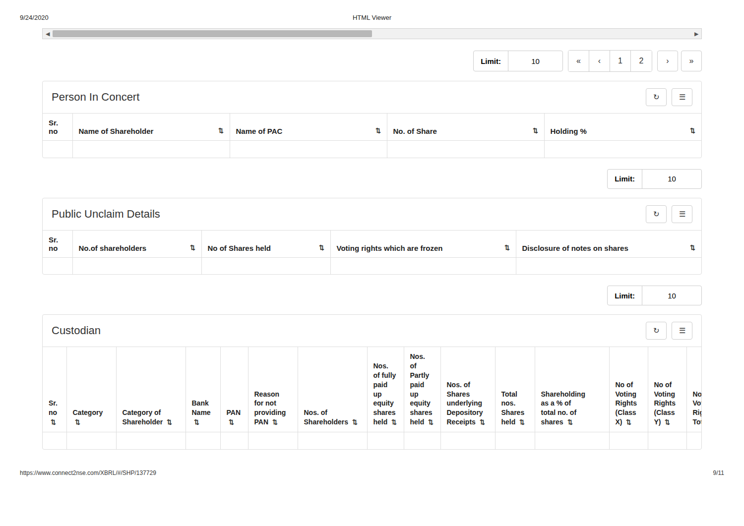9/24/2020
HTML Viewer
◀
▶
Limit:
10
«
‹
1
2
›
»
Person In Concert
↻
☰
| Sr. no | Name of Shareholder ⇅ | Name of PAC ⇅ | No. of Share ⇅ | Holding % ⇅ |
| --- | --- | --- | --- | --- |
Limit:
10
Public Unclaim Details
↻
☰
| Sr. no | No.of shareholders ⇅ | No of Shares held ⇅ | Voting rights which are frozen ⇅ | Disclosure of notes on shares ⇅ |
| --- | --- | --- | --- | --- |
Limit:
10
Custodian
↻
☰
| Sr. no ⇅ | Category ⇅ | Category of Shareholder ⇅ | Bank Name ⇅ | PAN ⇅ | Reason for not providing PAN ⇅ | Nos. of Shareholders ⇅ | Nos. of fully paid up equity shares held ⇅ | Nos. of Partly paid up equity shares held ⇅ | Nos. of Shares underlying Depository Receipts ⇅ | Total nos. Shares held ⇅ | Shareholding as a % of total no. of shares ⇅ | No of Voting Rights (Class X) ⇅ | No of Voting Rights (Class Y) ⇅ | No of Voting Rights Total ⇅ | |
| --- | --- | --- | --- | --- | --- | --- | --- | --- | --- | --- | --- | --- | --- | --- | --- |
https://www.connect2nse.com/XBRL/#/SHP/137729
9/11